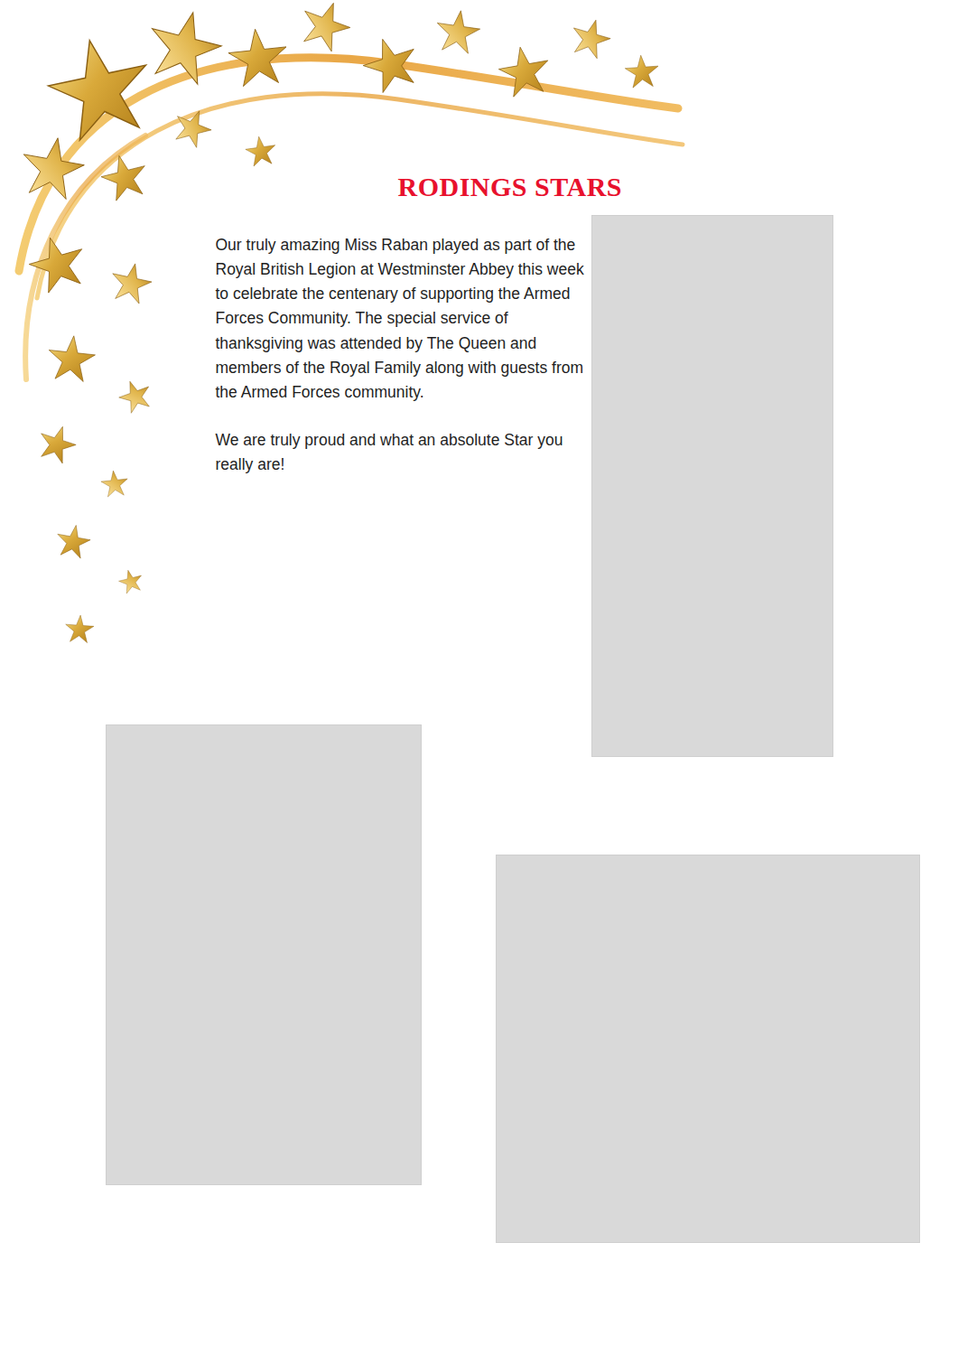Rodings Stars
Our truly amazing Miss Raban played as part of the Royal British Legion at Westminster Abbey this week to celebrate the centenary of supporting the Armed Forces Community. The special service of thanksgiving was attended by The Queen and members of the Royal Family along with guests from the Armed Forces community.
We are truly proud and what an absolute Star you really are!
Musicians in navy and red uniforms holding clarinets at Westminster Abbey
Band members posed in front of a decorated Gothic arch
Interior of Westminster Abbey during the service of thanksgiving